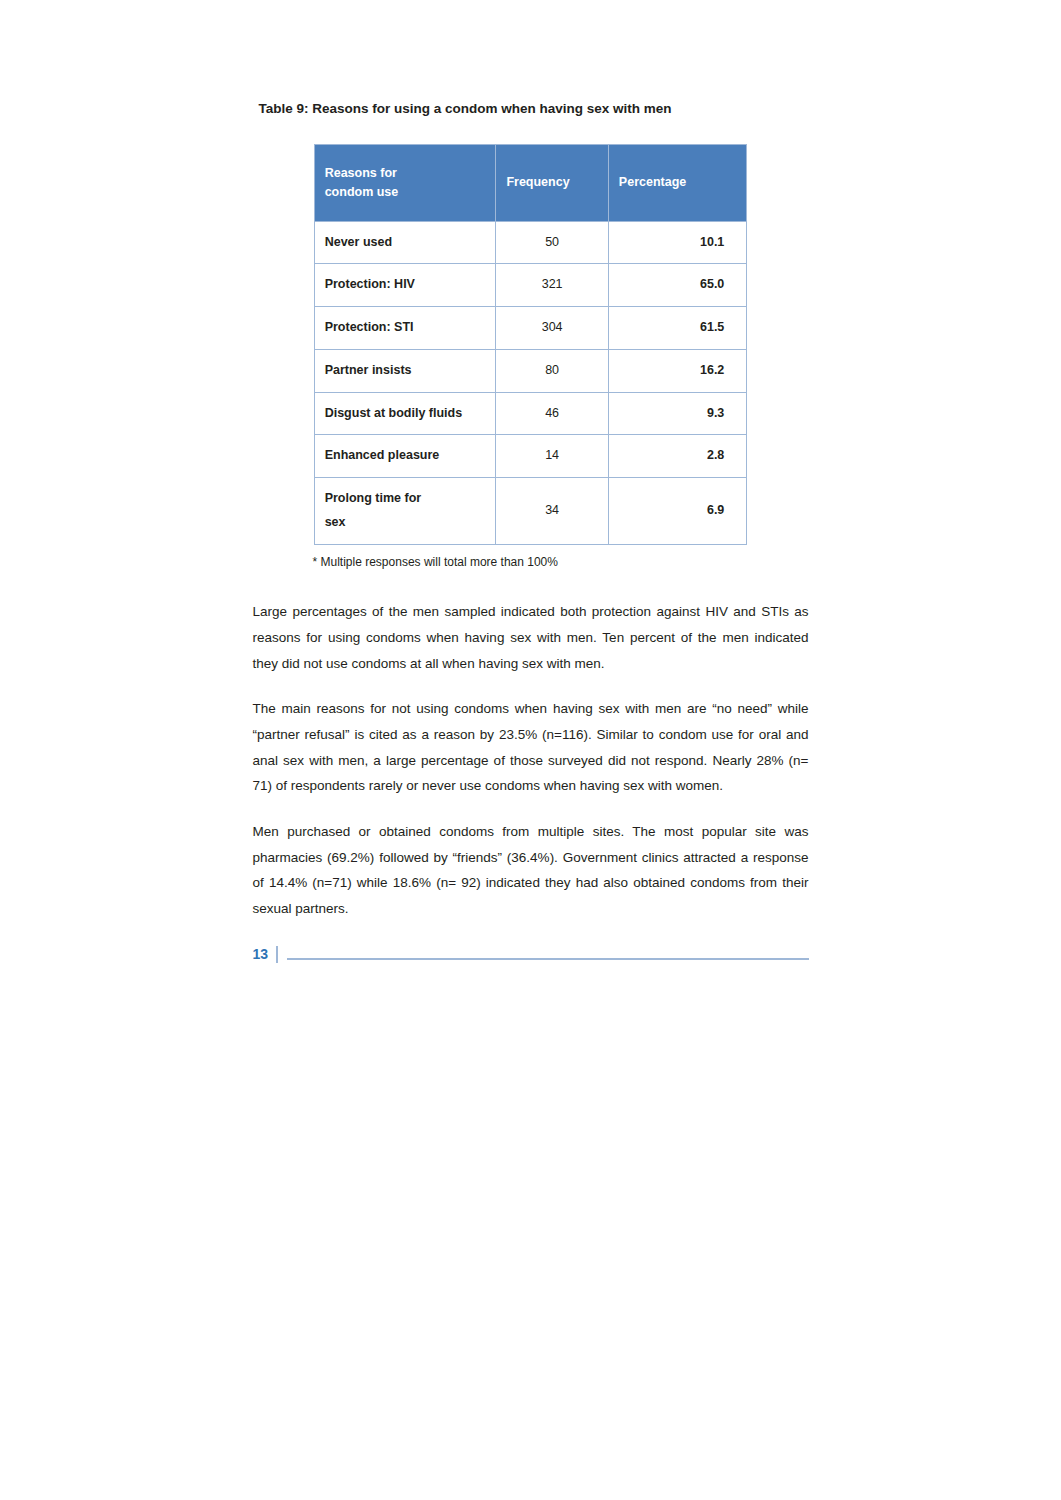Table 9: Reasons for using a condom when having sex with men
| Reasons for condom use | Frequency | Percentage |
| --- | --- | --- |
| Never used | 50 | 10.1 |
| Protection: HIV | 321 | 65.0 |
| Protection: STI | 304 | 61.5 |
| Partner insists | 80 | 16.2 |
| Disgust at bodily fluids | 46 | 9.3 |
| Enhanced pleasure | 14 | 2.8 |
| Prolong time for sex | 34 | 6.9 |
* Multiple responses will total more than 100%
Large percentages of the men sampled indicated both protection against HIV and STIs as reasons for using condoms when having sex with men. Ten percent of the men indicated they did not use condoms at all when having sex with men.
The main reasons for not using condoms when having sex with men are “no need” while “partner refusal” is cited as a reason by 23.5% (n=116). Similar to condom use for oral and anal sex with men, a large percentage of those surveyed did not respond. Nearly 28% (n= 71) of respondents rarely or never use condoms when having sex with women.
Men purchased or obtained condoms from multiple sites. The most popular site was pharmacies (69.2%) followed by “friends” (36.4%). Government clinics attracted a response of 14.4% (n=71) while 18.6% (n= 92) indicated they had also obtained condoms from their sexual partners.
13